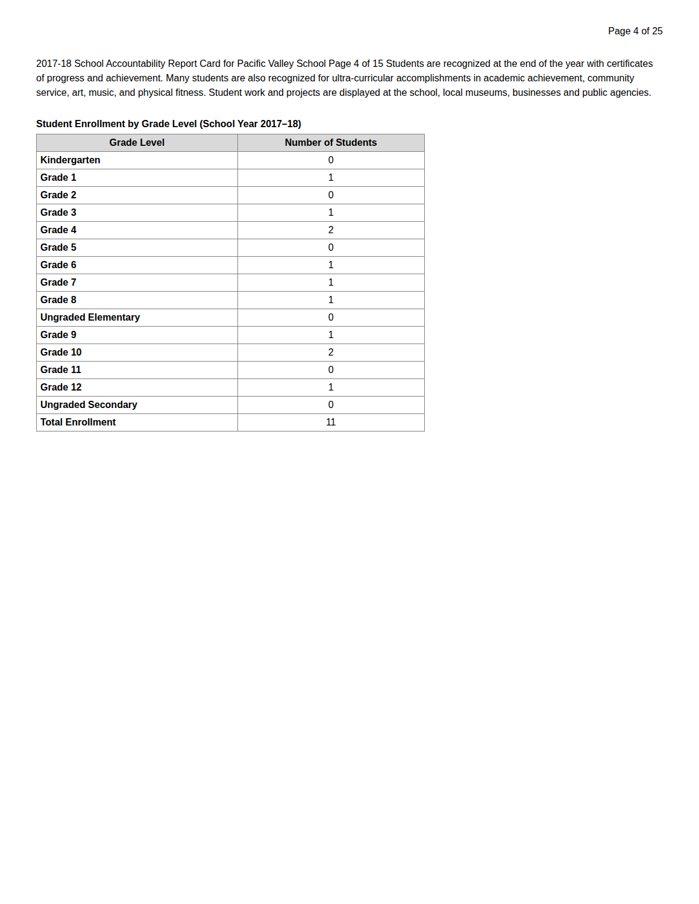Page 4 of 25
2017-18 School Accountability Report Card for Pacific Valley School Page 4 of 15 Students are recognized at the end of the year with certificates of progress and achievement. Many students are also recognized for ultra-curricular accomplishments in academic achievement, community service, art, music, and physical fitness. Student work and projects are displayed at the school, local museums, businesses and public agencies.
Student Enrollment by Grade Level (School Year 2017–18)
| Grade Level | Number of Students |
| --- | --- |
| Kindergarten | 0 |
| Grade 1 | 1 |
| Grade 2 | 0 |
| Grade 3 | 1 |
| Grade 4 | 2 |
| Grade 5 | 0 |
| Grade 6 | 1 |
| Grade 7 | 1 |
| Grade 8 | 1 |
| Ungraded Elementary | 0 |
| Grade 9 | 1 |
| Grade 10 | 2 |
| Grade 11 | 0 |
| Grade 12 | 1 |
| Ungraded Secondary | 0 |
| Total Enrollment | 11 |